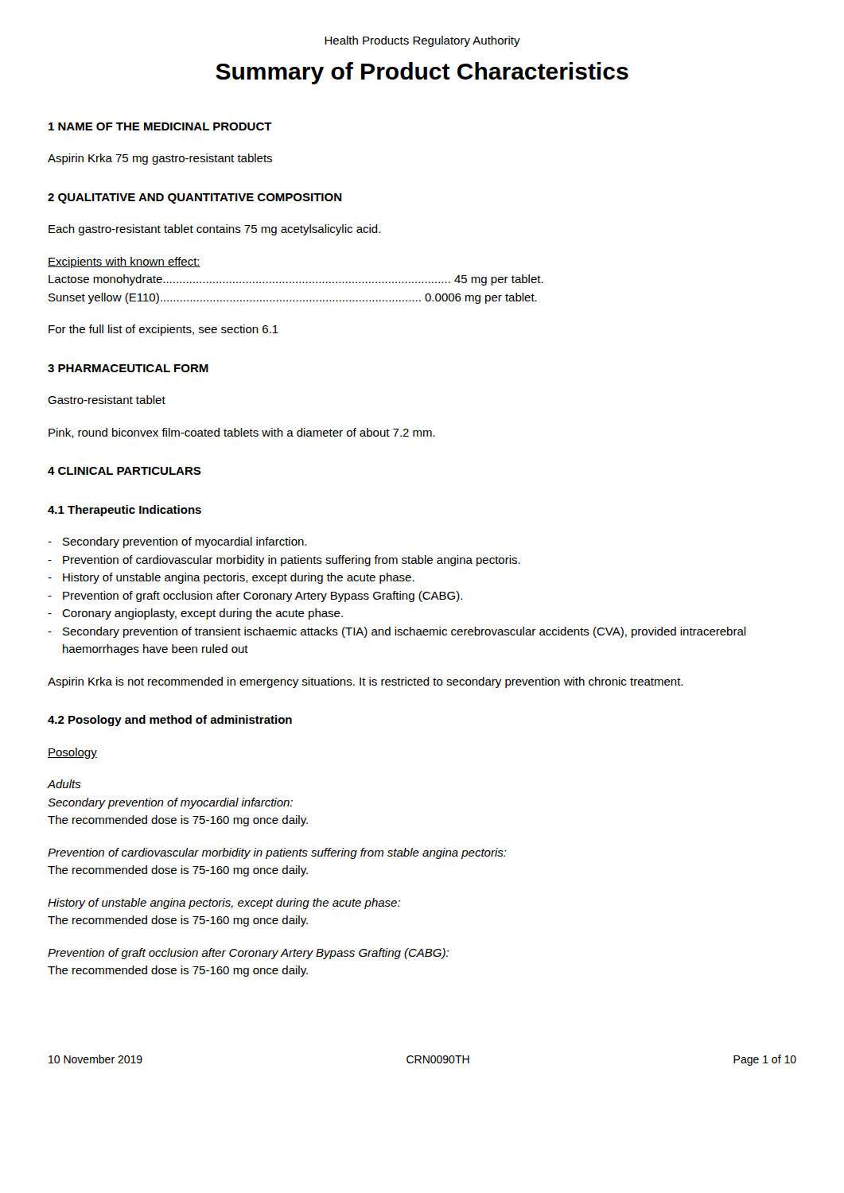Health Products Regulatory Authority
Summary of Product Characteristics
1 NAME OF THE MEDICINAL PRODUCT
Aspirin Krka 75 mg gastro-resistant tablets
2 QUALITATIVE AND QUANTITATIVE COMPOSITION
Each gastro-resistant tablet contains 75 mg acetylsalicylic acid.
Excipients with known effect:
Lactose monohydrate....................................................................................... 45 mg per tablet.
Sunset yellow (E110)............................................................................... 0.0006 mg per tablet.
For the full list of excipients, see section 6.1
3 PHARMACEUTICAL FORM
Gastro-resistant tablet
Pink, round biconvex film-coated tablets with a diameter of about 7.2 mm.
4 CLINICAL PARTICULARS
4.1 Therapeutic Indications
Secondary prevention of myocardial infarction.
Prevention of cardiovascular morbidity in patients suffering from stable angina pectoris.
History of unstable angina pectoris, except during the acute phase.
Prevention of graft occlusion after Coronary Artery Bypass Grafting (CABG).
Coronary angioplasty, except during the acute phase.
Secondary prevention of transient ischaemic attacks (TIA) and ischaemic cerebrovascular accidents (CVA), provided intracerebral haemorrhages have been ruled out
Aspirin Krka is not recommended in emergency situations. It is restricted to secondary prevention with chronic treatment.
4.2 Posology and method of administration
Posology
Adults
Secondary prevention of myocardial infarction:
The recommended dose is 75-160 mg once daily.
Prevention of cardiovascular morbidity in patients suffering from stable angina pectoris:
The recommended dose is 75-160 mg once daily.
History of unstable angina pectoris, except during the acute phase:
The recommended dose is 75-160 mg once daily.
Prevention of graft occlusion after Coronary Artery Bypass Grafting (CABG):
The recommended dose is 75-160 mg once daily.
10 November 2019
CRN0090TH
Page 1 of 10